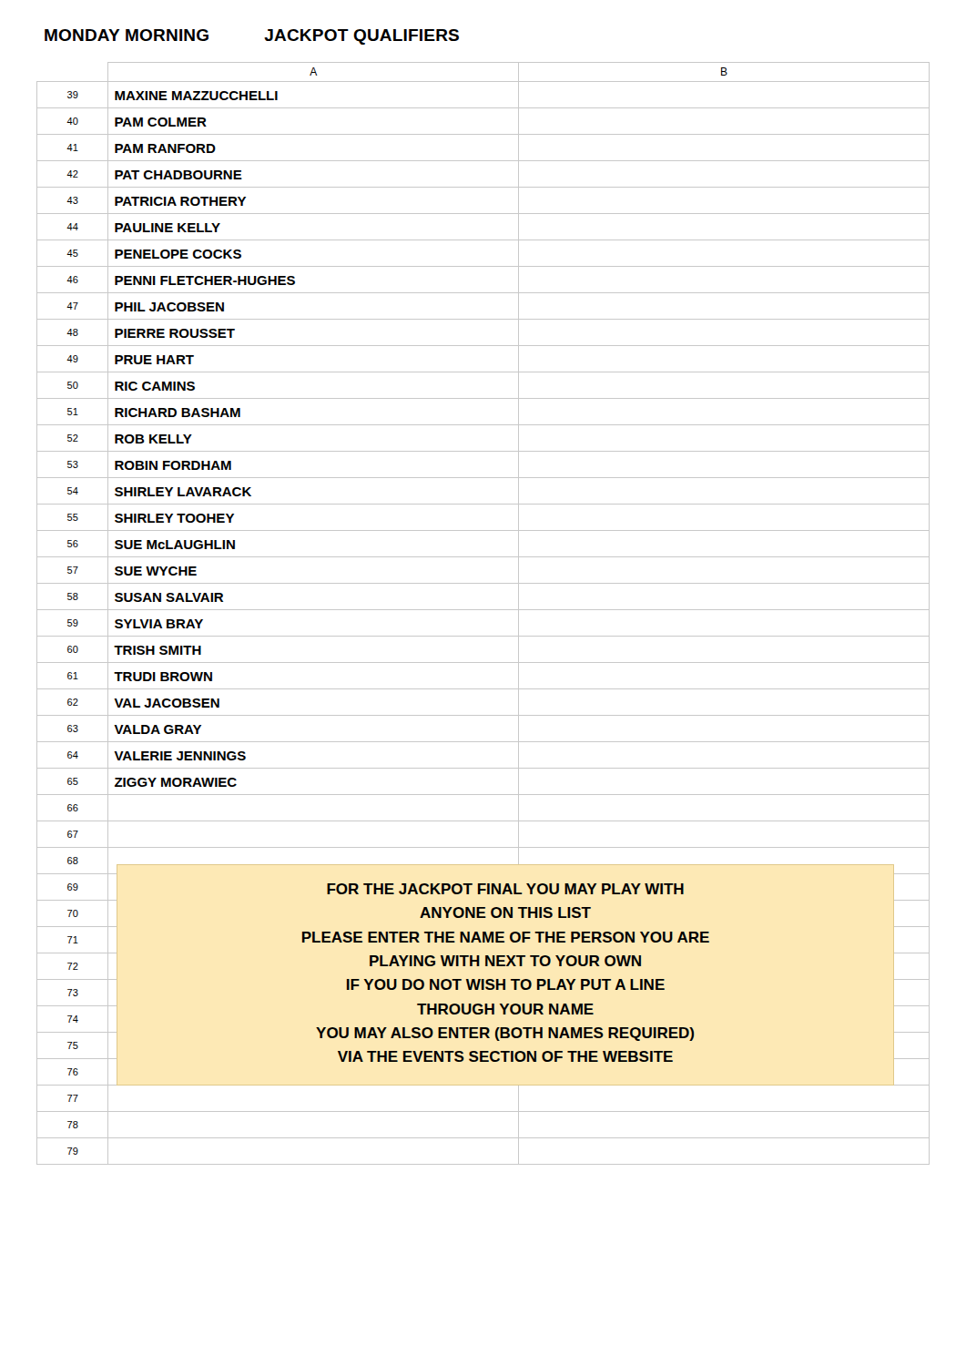MONDAY MORNING JACKPOT QUALIFIERS
| | A | B |
| --- | --- | --- |
| 39 | MAXINE MAZZUCCHELLI | |
| 40 | PAM COLMER | |
| 41 | PAM RANFORD | |
| 42 | PAT CHADBOURNE | |
| 43 | PATRICIA ROTHERY | |
| 44 | PAULINE KELLY | |
| 45 | PENELOPE COCKS | |
| 46 | PENNI FLETCHER-HUGHES | |
| 47 | PHIL JACOBSEN | |
| 48 | PIERRE ROUSSET | |
| 49 | PRUE HART | |
| 50 | RIC CAMINS | |
| 51 | RICHARD BASHAM | |
| 52 | ROB KELLY | |
| 53 | ROBIN FORDHAM | |
| 54 | SHIRLEY LAVARACK | |
| 55 | SHIRLEY TOOHEY | |
| 56 | SUE McLAUGHLIN | |
| 57 | SUE WYCHE | |
| 58 | SUSAN SALVAIR | |
| 59 | SYLVIA BRAY | |
| 60 | TRISH SMITH | |
| 61 | TRUDI BROWN | |
| 62 | VAL JACOBSEN | |
| 63 | VALDA GRAY | |
| 64 | VALERIE JENNINGS | |
| 65 | ZIGGY MORAWIEC | |
| 66 | | |
| 67 | | |
| 68 | | |
| 69 | | |
| 70 | | |
| 71 | | |
| 72 | | |
| 73 | | |
| 74 | | |
| 75 | | |
| 76 | | |
| 77 | | |
| 78 | | |
| 79 | | |
FOR THE JACKPOT FINAL YOU MAY PLAY WITH
ANYONE ON THIS LIST
PLEASE ENTER THE NAME OF THE PERSON YOU ARE
PLAYING WITH NEXT TO YOUR OWN
IF YOU DO NOT WISH TO PLAY PUT A LINE
THROUGH YOUR NAME
YOU MAY ALSO ENTER (BOTH NAMES REQUIRED)
VIA THE EVENTS SECTION OF THE WEBSITE